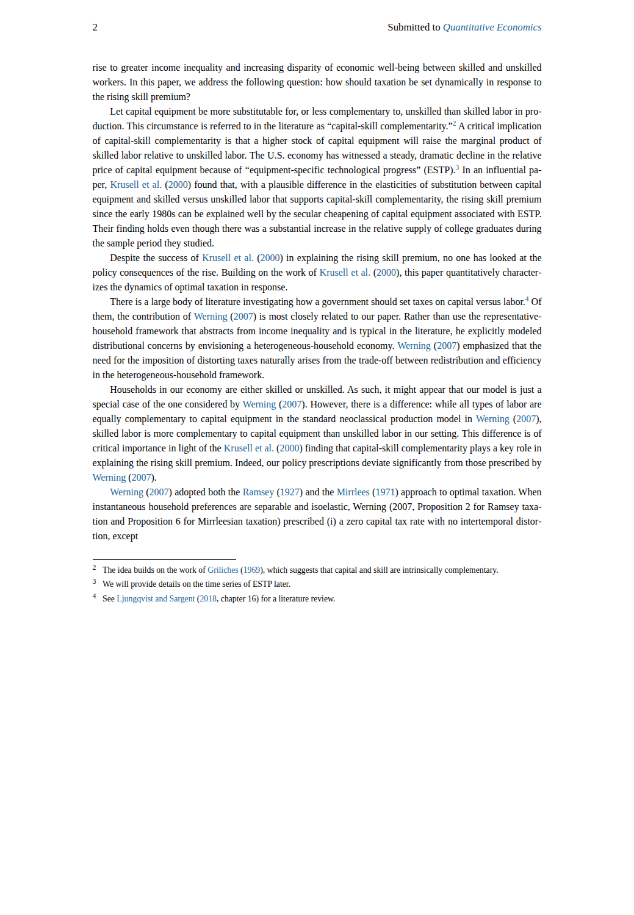2 Submitted to Quantitative Economics
rise to greater income inequality and increasing disparity of economic well-being between skilled and unskilled workers. In this paper, we address the following question: how should taxation be set dynamically in response to the rising skill premium?
Let capital equipment be more substitutable for, or less complementary to, unskilled than skilled labor in production. This circumstance is referred to in the literature as “capital-skill complementarity.”2 A critical implication of capital-skill complementarity is that a higher stock of capital equipment will raise the marginal product of skilled labor relative to unskilled labor. The U.S. economy has witnessed a steady, dramatic decline in the relative price of capital equipment because of “equipment-specific technological progress” (ESTP).3 In an influential paper, Krusell et al. (2000) found that, with a plausible difference in the elasticities of substitution between capital equipment and skilled versus unskilled labor that supports capital-skill complementarity, the rising skill premium since the early 1980s can be explained well by the secular cheapening of capital equipment associated with ESTP. Their finding holds even though there was a substantial increase in the relative supply of college graduates during the sample period they studied.
Despite the success of Krusell et al. (2000) in explaining the rising skill premium, no one has looked at the policy consequences of the rise. Building on the work of Krusell et al. (2000), this paper quantitatively characterizes the dynamics of optimal taxation in response.
There is a large body of literature investigating how a government should set taxes on capital versus labor.4 Of them, the contribution of Werning (2007) is most closely related to our paper. Rather than use the representative-household framework that abstracts from income inequality and is typical in the literature, he explicitly modeled distributional concerns by envisioning a heterogeneous-household economy. Werning (2007) emphasized that the need for the imposition of distorting taxes naturally arises from the trade-off between redistribution and efficiency in the heterogeneous-household framework.
Households in our economy are either skilled or unskilled. As such, it might appear that our model is just a special case of the one considered by Werning (2007). However, there is a difference: while all types of labor are equally complementary to capital equipment in the standard neoclassical production model in Werning (2007), skilled labor is more complementary to capital equipment than unskilled labor in our setting. This difference is of critical importance in light of the Krusell et al. (2000) finding that capital-skill complementarity plays a key role in explaining the rising skill premium. Indeed, our policy prescriptions deviate significantly from those prescribed by Werning (2007).
Werning (2007) adopted both the Ramsey (1927) and the Mirrlees (1971) approach to optimal taxation. When instantaneous household preferences are separable and isoelastic, Werning (2007, Proposition 2 for Ramsey taxation and Proposition 6 for Mirrleesian taxation) prescribed (i) a zero capital tax rate with no intertemporal distortion, except
2 The idea builds on the work of Griliches (1969), which suggests that capital and skill are intrinsically complementary.
3 We will provide details on the time series of ESTP later.
4 See Ljungqvist and Sargent (2018, chapter 16) for a literature review.